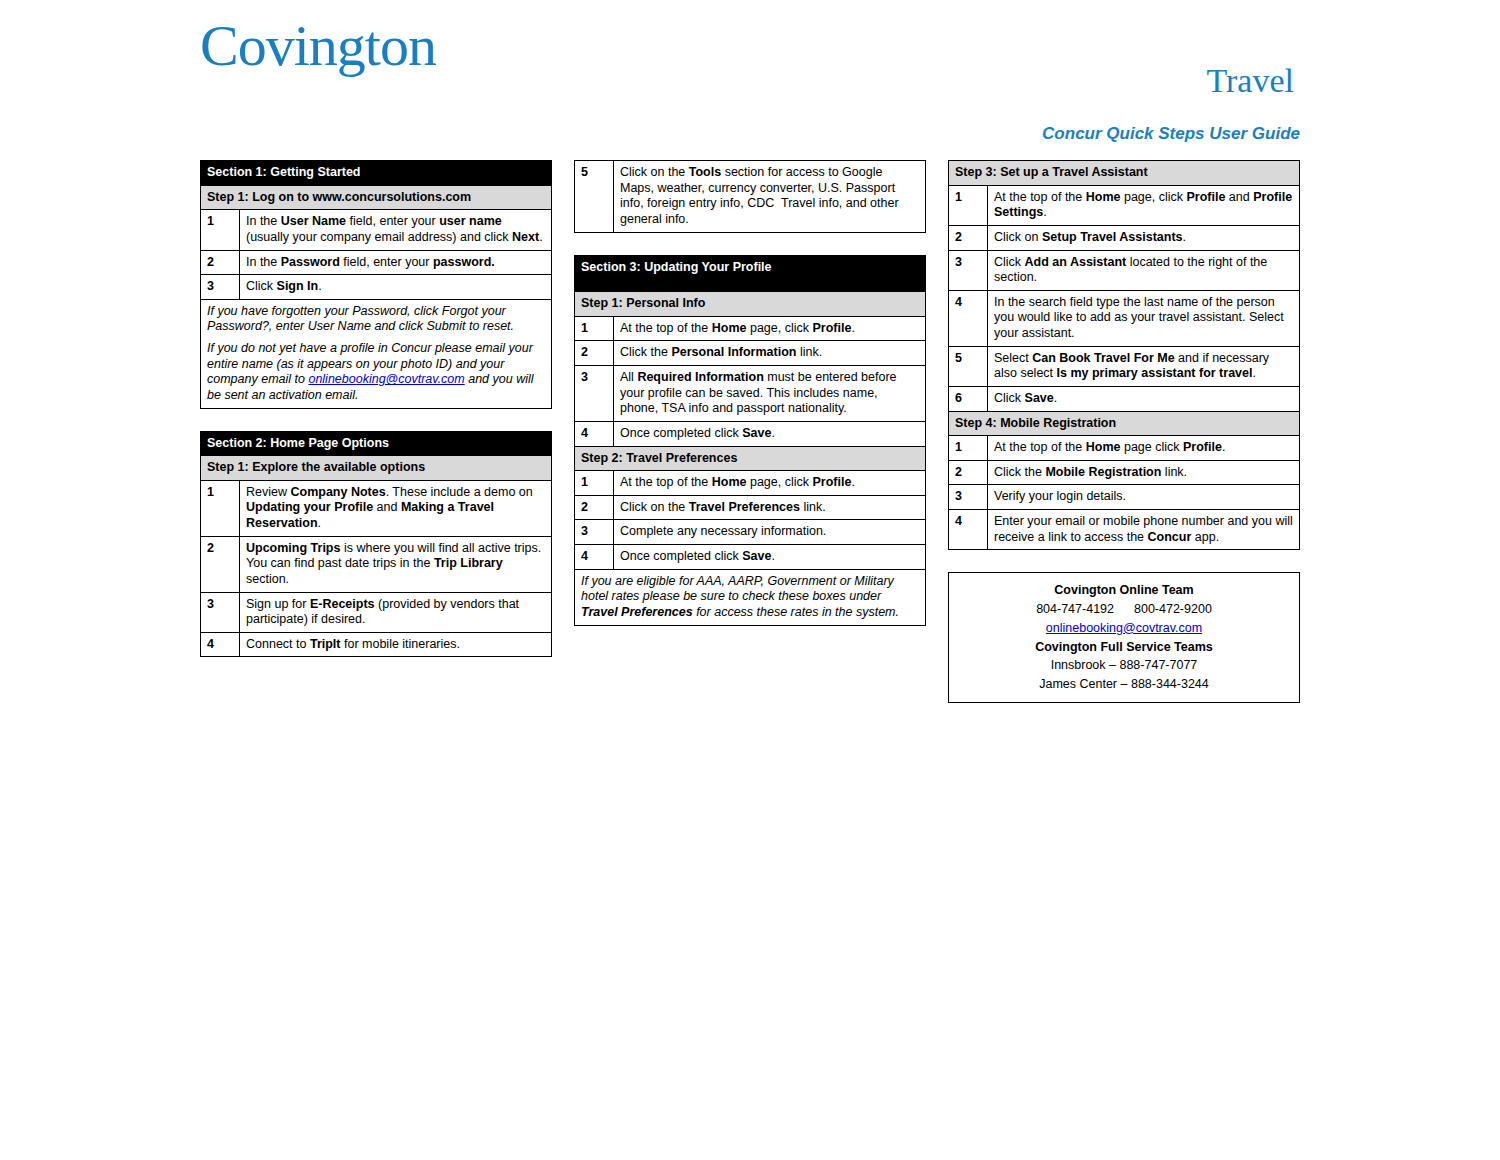Covington
Travel
Concur Quick Steps User Guide
| Section 1: Getting Started |
| Step 1: Log on to www.concursolutions.com |
| 1 | In the User Name field, enter your user name (usually your company email address) and click Next . |
| 2 | In the Password field, enter your password. |
| 3 | Click Sign In . |
| If you have forgotten your Password, click Forgot your Password?, enter User Name and click Submit to reset. If you do not yet have a profile in Concur please email your entire name (as it appears on your photo ID) and your company email to onlinebooking@covtrav.com and you will be sent an activation email. |
| Section 2: Home Page Options |
| Step 1: Explore the available options |
| 1 | Review Company Notes . These include a demo on Updating your Profile and Making a Travel Reservation . |
| 2 | Upcoming Trips is where you will find all active trips. You can find past date trips in the Trip Library section. |
| 3 | Sign up for E-Receipts (provided by vendors that participate) if desired. |
| 4 | Connect to TripIt for mobile itineraries. |
| 5 | Click on the Tools section for access to Google Maps, weather, currency converter, U.S. Passport info, foreign entry info, CDC Travel info, and other general info. |
| Section 3: Updating Your Profile |
| Step 1: Personal Info |
| 1 | At the top of the Home page, click Profile . |
| 2 | Click the Personal Information link. |
| 3 | All Required Information must be entered before your profile can be saved. This includes name, phone, TSA info and passport nationality. |
| 4 | Once completed click Save . |
| Step 2: Travel Preferences |
| 1 | At the top of the Home page, click Profile . |
| 2 | Click on the Travel Preferences link. |
| 3 | Complete any necessary information. |
| 4 | Once completed click Save . |
| If you are eligible for AAA, AARP, Government or Military hotel rates please be sure to check these boxes under Travel Preferences for access these rates in the system. |
| Step 3: Set up a Travel Assistant |
| 1 | At the top of the Home page, click Profile and Profile Settings . |
| 2 | Click on Setup Travel Assistants . |
| 3 | Click Add an Assistant located to the right of the section. |
| 4 | In the search field type the last name of the person you would like to add as your travel assistant. Select your assistant. |
| 5 | Select Can Book Travel For Me and if necessary also select Is my primary assistant for travel . |
| 6 | Click Save . |
| Step 4: Mobile Registration |
| 1 | At the top of the Home page click Profile . |
| 2 | Click the Mobile Registration link. |
| 3 | Verify your login details. |
| 4 | Enter your email or mobile phone number and you will receive a link to access the Concur app. |
Covington Online Team
804-747-4192800-472-9200
onlinebooking@covtrav.com
Covington Full Service Teams
Innsbrook – 888-747-7077
James Center – 888-344-3244